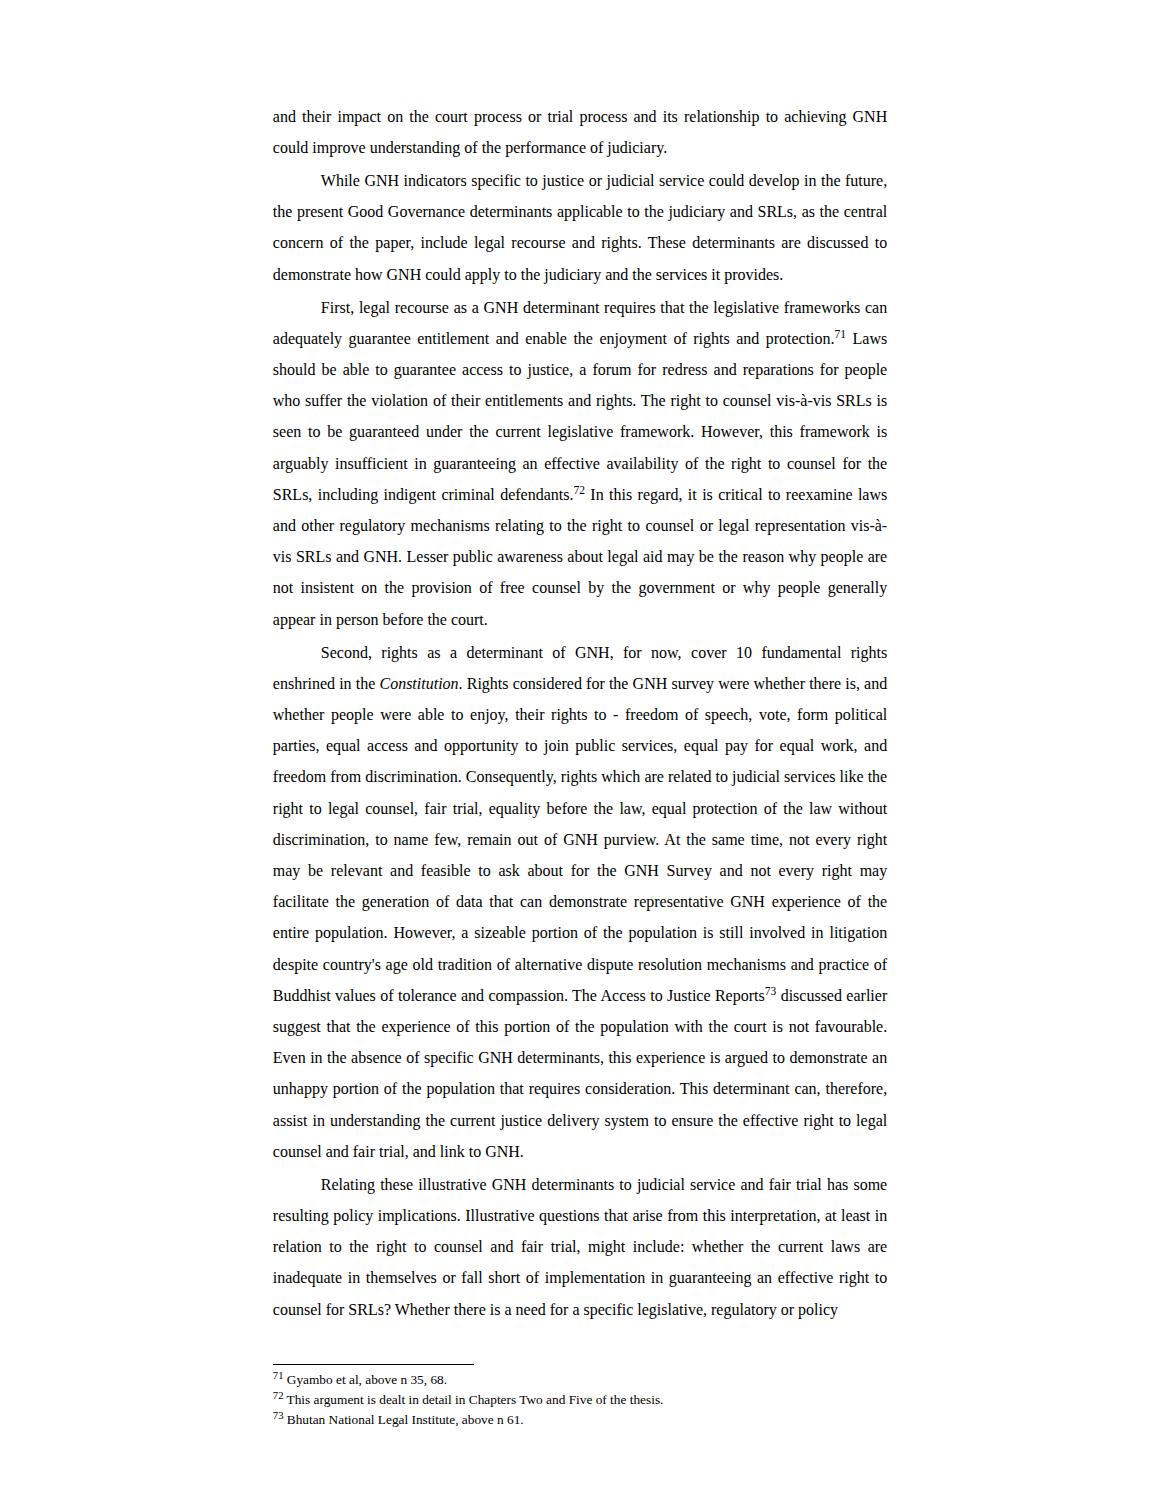and their impact on the court process or trial process and its relationship to achieving GNH could improve understanding of the performance of judiciary.
While GNH indicators specific to justice or judicial service could develop in the future, the present Good Governance determinants applicable to the judiciary and SRLs, as the central concern of the paper, include legal recourse and rights. These determinants are discussed to demonstrate how GNH could apply to the judiciary and the services it provides.
First, legal recourse as a GNH determinant requires that the legislative frameworks can adequately guarantee entitlement and enable the enjoyment of rights and protection.71 Laws should be able to guarantee access to justice, a forum for redress and reparations for people who suffer the violation of their entitlements and rights. The right to counsel vis-à-vis SRLs is seen to be guaranteed under the current legislative framework. However, this framework is arguably insufficient in guaranteeing an effective availability of the right to counsel for the SRLs, including indigent criminal defendants.72 In this regard, it is critical to reexamine laws and other regulatory mechanisms relating to the right to counsel or legal representation vis-à-vis SRLs and GNH. Lesser public awareness about legal aid may be the reason why people are not insistent on the provision of free counsel by the government or why people generally appear in person before the court.
Second, rights as a determinant of GNH, for now, cover 10 fundamental rights enshrined in the Constitution. Rights considered for the GNH survey were whether there is, and whether people were able to enjoy, their rights to - freedom of speech, vote, form political parties, equal access and opportunity to join public services, equal pay for equal work, and freedom from discrimination. Consequently, rights which are related to judicial services like the right to legal counsel, fair trial, equality before the law, equal protection of the law without discrimination, to name few, remain out of GNH purview. At the same time, not every right may be relevant and feasible to ask about for the GNH Survey and not every right may facilitate the generation of data that can demonstrate representative GNH experience of the entire population. However, a sizeable portion of the population is still involved in litigation despite country's age old tradition of alternative dispute resolution mechanisms and practice of Buddhist values of tolerance and compassion. The Access to Justice Reports73 discussed earlier suggest that the experience of this portion of the population with the court is not favourable. Even in the absence of specific GNH determinants, this experience is argued to demonstrate an unhappy portion of the population that requires consideration. This determinant can, therefore, assist in understanding the current justice delivery system to ensure the effective right to legal counsel and fair trial, and link to GNH.
Relating these illustrative GNH determinants to judicial service and fair trial has some resulting policy implications. Illustrative questions that arise from this interpretation, at least in relation to the right to counsel and fair trial, might include: whether the current laws are inadequate in themselves or fall short of implementation in guaranteeing an effective right to counsel for SRLs? Whether there is a need for a specific legislative, regulatory or policy
71 Gyambo et al, above n 35, 68.
72 This argument is dealt in detail in Chapters Two and Five of the thesis.
73 Bhutan National Legal Institute, above n 61.